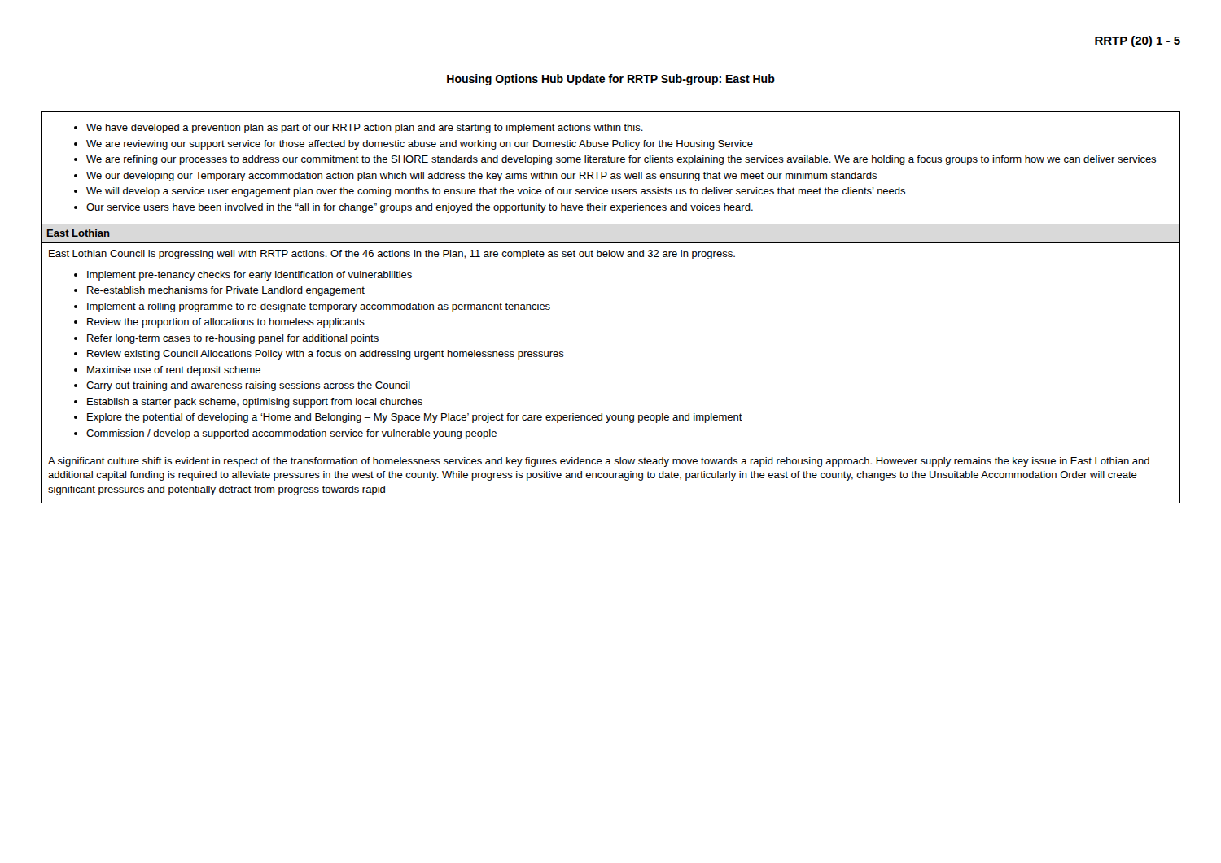RRTP (20) 1 - 5
Housing Options Hub Update for RRTP Sub-group: East Hub
We have developed a prevention plan as part of our RRTP action plan and are starting to implement actions within this.
We are reviewing our support service for those affected by domestic abuse and working on our Domestic Abuse Policy for the Housing Service
We are refining our processes to address our commitment to the SHORE standards and developing some literature for clients explaining the services available. We are holding a focus groups to inform how we can deliver services
We our developing our Temporary accommodation action plan which will address the key aims within our RRTP as well as ensuring that we meet our minimum standards
We will develop a service user engagement plan over the coming months to ensure that the voice of our service users assists us to deliver services that meet the clients’ needs
Our service users have been involved in the “all in for change” groups and enjoyed the opportunity to have their experiences and voices heard.
East Lothian
East Lothian Council is progressing well with RRTP actions. Of the 46 actions in the Plan, 11 are complete as set out below and 32 are in progress.
Implement pre-tenancy checks for early identification of vulnerabilities
Re-establish mechanisms for Private Landlord engagement
Implement a rolling programme to re-designate temporary accommodation as permanent tenancies
Review the proportion of allocations to homeless applicants
Refer long-term cases to re-housing panel for additional points
Review existing Council Allocations Policy with a focus on addressing urgent homelessness pressures
Maximise use of rent deposit scheme
Carry out training and awareness raising sessions across the Council
Establish a starter pack scheme, optimising support from local churches
Explore the potential of developing a ‘Home and Belonging – My Space My Place’ project for care experienced young people and implement
Commission / develop a supported accommodation service for vulnerable young people
A significant culture shift is evident in respect of the transformation of homelessness services and key figures evidence a slow steady move towards a rapid rehousing approach. However supply remains the key issue in East Lothian and additional capital funding is required to alleviate pressures in the west of the county. While progress is positive and encouraging to date, particularly in the east of the county, changes to the Unsuitable Accommodation Order will create significant pressures and potentially detract from progress towards rapid